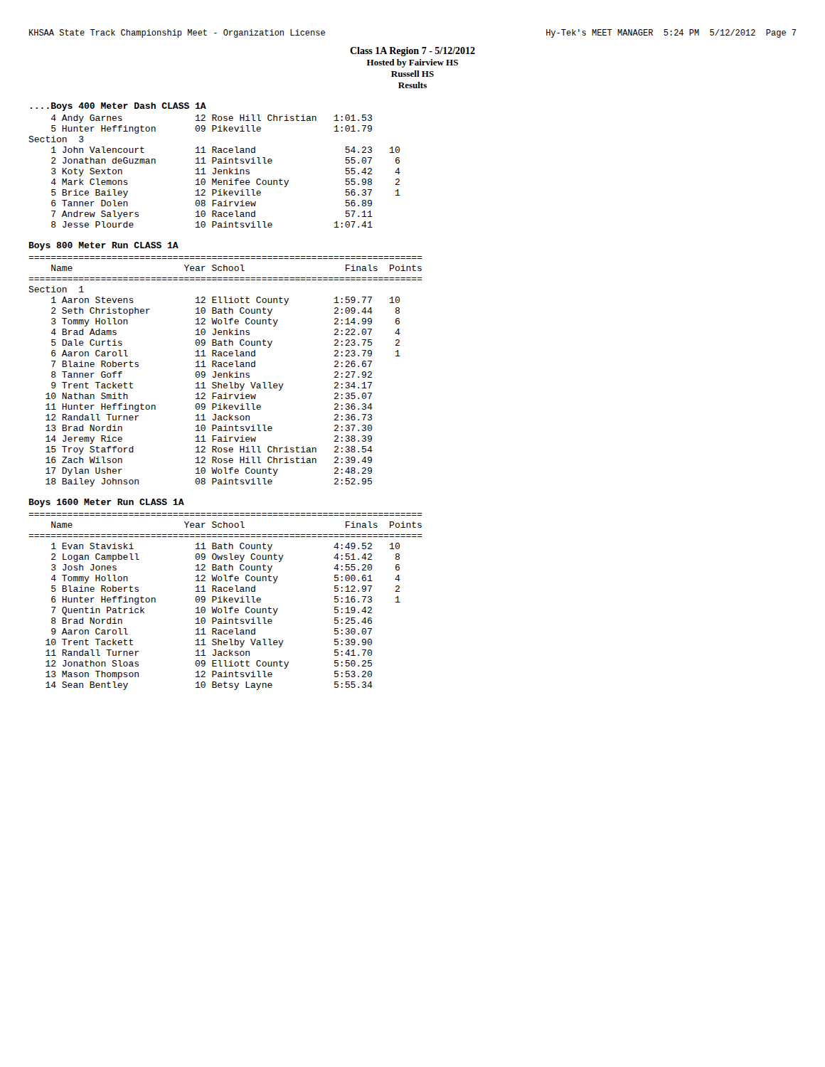KHSAA State Track Championship Meet - Organization License Hy-Tek's MEET MANAGER 5:24 PM 5/12/2012 Page 7
Class 1A Region 7 - 5/12/2012
Hosted by Fairview HS
Russell HS
Results
....Boys 400 Meter Dash CLASS 1A
    4 Andy Garnes             12 Rose Hill Christian   1:01.53
    5 Hunter Heffington       09 Pikeville             1:01.79
Section  3
    1 John Valencourt         11 Raceland                54.23   10
    2 Jonathan deGuzman       11 Paintsville             55.07    6
    3 Koty Sexton             11 Jenkins                 55.42    4
    4 Mark Clemons            10 Menifee County          55.98    2
    5 Brice Bailey            12 Pikeville               56.37    1
    6 Tanner Dolen            08 Fairview                56.89
    7 Andrew Salyers          10 Raceland                57.11
    8 Jesse Plourde           10 Paintsville           1:07.41
Boys 800 Meter Run CLASS 1A
=======================================================================
    Name                    Year School                  Finals  Points
=======================================================================
Section  1
    1 Aaron Stevens           12 Elliott County        1:59.77   10
    2 Seth Christopher        10 Bath County           2:09.44    8
    3 Tommy Hollon            12 Wolfe County          2:14.99    6
    4 Brad Adams              10 Jenkins               2:22.07    4
    5 Dale Curtis             09 Bath County           2:23.75    2
    6 Aaron Caroll            11 Raceland              2:23.79    1
    7 Blaine Roberts          11 Raceland              2:26.67
    8 Tanner Goff             09 Jenkins               2:27.92
    9 Trent Tackett           11 Shelby Valley         2:34.17
   10 Nathan Smith            12 Fairview              2:35.07
   11 Hunter Heffington       09 Pikeville             2:36.34
   12 Randall Turner          11 Jackson               2:36.73
   13 Brad Nordin             10 Paintsville           2:37.30
   14 Jeremy Rice             11 Fairview              2:38.39
   15 Troy Stafford           12 Rose Hill Christian   2:38.54
   16 Zach Wilson             12 Rose Hill Christian   2:39.49
   17 Dylan Usher             10 Wolfe County          2:48.29
   18 Bailey Johnson          08 Paintsville           2:52.95
Boys 1600 Meter Run CLASS 1A
=======================================================================
    Name                    Year School                  Finals  Points
=======================================================================
    1 Evan Staviski           11 Bath County           4:49.52   10
    2 Logan Campbell          09 Owsley County         4:51.42    8
    3 Josh Jones              12 Bath County           4:55.20    6
    4 Tommy Hollon            12 Wolfe County          5:00.61    4
    5 Blaine Roberts          11 Raceland              5:12.97    2
    6 Hunter Heffington       09 Pikeville             5:16.73    1
    7 Quentin Patrick         10 Wolfe County          5:19.42
    8 Brad Nordin             10 Paintsville           5:25.46
    9 Aaron Caroll            11 Raceland              5:30.07
   10 Trent Tackett           11 Shelby Valley         5:39.90
   11 Randall Turner          11 Jackson               5:41.70
   12 Jonathon Sloas          09 Elliott County        5:50.25
   13 Mason Thompson          12 Paintsville           5:53.20
   14 Sean Bentley            10 Betsy Layne           5:55.34